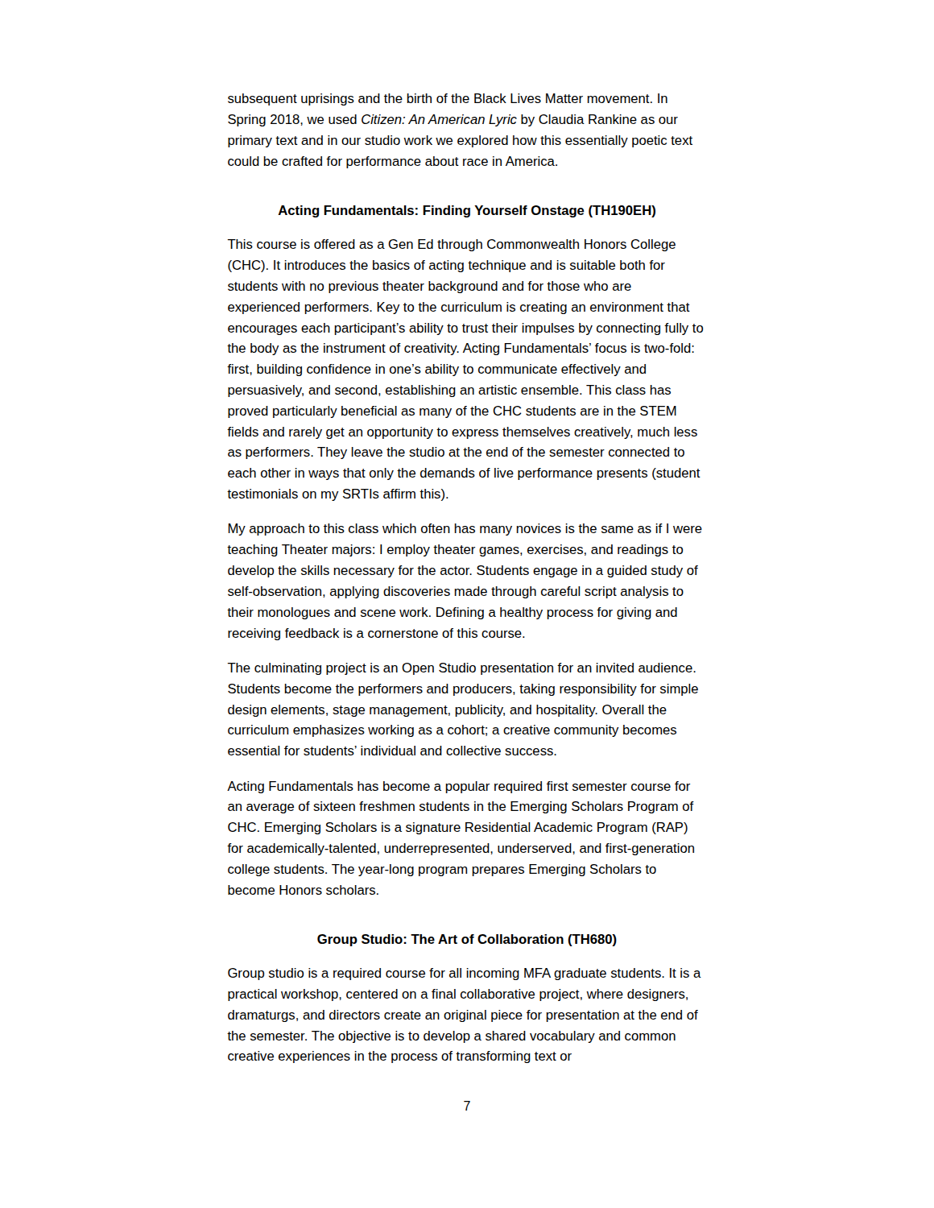subsequent uprisings and the birth of the Black Lives Matter movement. In Spring 2018, we used Citizen: An American Lyric by Claudia Rankine as our primary text and in our studio work we explored how this essentially poetic text could be crafted for performance about race in America.
Acting Fundamentals: Finding Yourself Onstage (TH190EH)
This course is offered as a Gen Ed through Commonwealth Honors College (CHC). It introduces the basics of acting technique and is suitable both for students with no previous theater background and for those who are experienced performers. Key to the curriculum is creating an environment that encourages each participant’s ability to trust their impulses by connecting fully to the body as the instrument of creativity. Acting Fundamentals’ focus is two-fold: first, building confidence in one’s ability to communicate effectively and persuasively, and second, establishing an artistic ensemble. This class has proved particularly beneficial as many of the CHC students are in the STEM fields and rarely get an opportunity to express themselves creatively, much less as performers. They leave the studio at the end of the semester connected to each other in ways that only the demands of live performance presents (student testimonials on my SRTIs affirm this).
My approach to this class which often has many novices is the same as if I were teaching Theater majors: I employ theater games, exercises, and readings to develop the skills necessary for the actor. Students engage in a guided study of self-observation, applying discoveries made through careful script analysis to their monologues and scene work. Defining a healthy process for giving and receiving feedback is a cornerstone of this course.
The culminating project is an Open Studio presentation for an invited audience. Students become the performers and producers, taking responsibility for simple design elements, stage management, publicity, and hospitality. Overall the curriculum emphasizes working as a cohort; a creative community becomes essential for students’ individual and collective success.
Acting Fundamentals has become a popular required first semester course for an average of sixteen freshmen students in the Emerging Scholars Program of CHC. Emerging Scholars is a signature Residential Academic Program (RAP) for academically-talented, underrepresented, underserved, and first-generation college students. The year-long program prepares Emerging Scholars to become Honors scholars.
Group Studio: The Art of Collaboration (TH680)
Group studio is a required course for all incoming MFA graduate students. It is a practical workshop, centered on a final collaborative project, where designers, dramaturgs, and directors create an original piece for presentation at the end of the semester. The objective is to develop a shared vocabulary and common creative experiences in the process of transforming text or
7